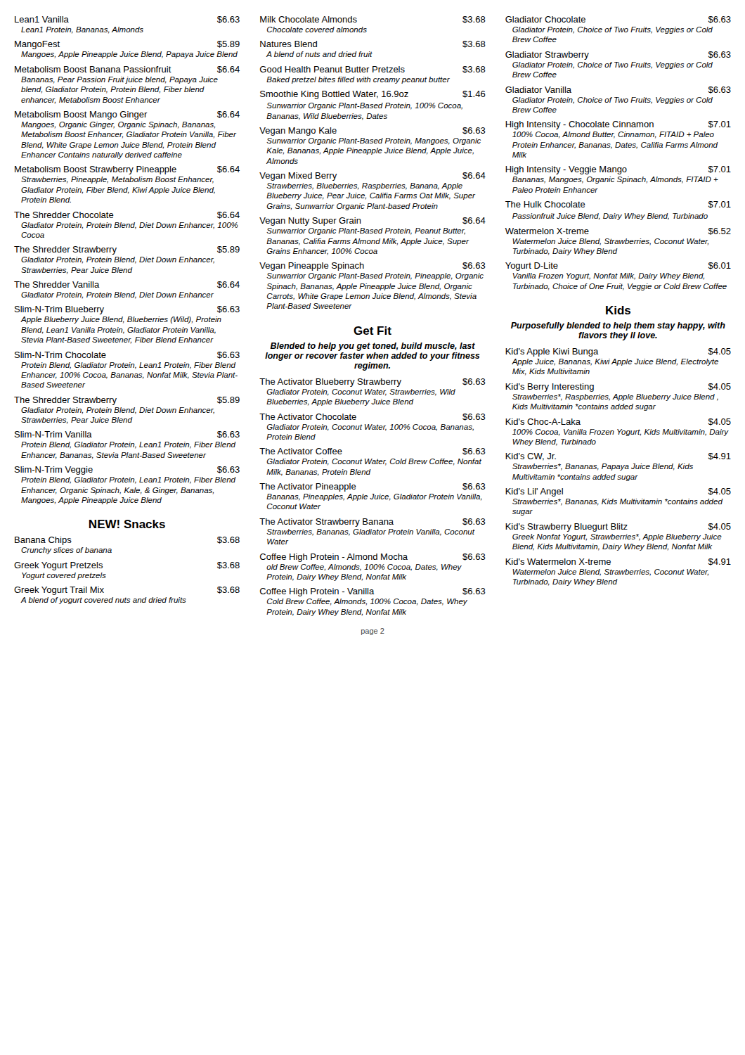Lean1 Vanilla$6.63
Lean1 Protein, Bananas, Almonds
MangoFest$5.89
Mangoes, Apple Pineapple Juice Blend, Papaya Juice Blend
Metabolism Boost Banana Passionfruit$6.64
Bananas, Pear Passion Fruit juice blend, Papaya Juice blend, Gladiator Protein, Protein Blend, Fiber blend enhancer, Metabolism Boost Enhancer
Metabolism Boost Mango Ginger$6.64
Mangoes, Organic Ginger, Organic Spinach, Bananas, Metabolism Boost Enhancer, Gladiator Protein Vanilla, Fiber Blend, White Grape Lemon Juice Blend, Protein Blend Enhancer Contains naturally derived caffeine
Metabolism Boost Strawberry Pineapple$6.64
Strawberries, Pineapple, Metabolism Boost Enhancer, Gladiator Protein, Fiber Blend, Kiwi Apple Juice Blend, Protein Blend.
The Shredder Chocolate$6.64
Gladiator Protein, Protein Blend, Diet Down Enhancer, 100% Cocoa
The Shredder Strawberry$5.89
Gladiator Protein, Protein Blend, Diet Down Enhancer, Strawberries, Pear Juice Blend
The Shredder Vanilla$6.64
Gladiator Protein, Protein Blend, Diet Down Enhancer
Slim-N-Trim Blueberry$6.63
Apple Blueberry Juice Blend, Blueberries (Wild), Protein Blend, Lean1 Vanilla Protein, Gladiator Protein Vanilla, Stevia Plant-Based Sweetener, Fiber Blend Enhancer
Slim-N-Trim Chocolate$6.63
Protein Blend, Gladiator Protein, Lean1 Protein, Fiber Blend Enhancer, 100% Cocoa, Bananas, Nonfat Milk, Stevia Plant-Based Sweetener
The Shredder Strawberry$5.89
Gladiator Protein, Protein Blend, Diet Down Enhancer, Strawberries, Pear Juice Blend
Slim-N-Trim Vanilla$6.63
Protein Blend, Gladiator Protein, Lean1 Protein, Fiber Blend Enhancer, Bananas, Stevia Plant-Based Sweetener
Slim-N-Trim Veggie$6.63
Protein Blend, Gladiator Protein, Lean1 Protein, Fiber Blend Enhancer, Organic Spinach, Kale, & Ginger, Bananas, Mangoes, Apple Pineapple Juice Blend
NEW! Snacks
Banana Chips$3.68
Crunchy slices of banana
Greek Yogurt Pretzels$3.68
Yogurt covered pretzels
Greek Yogurt Trail Mix$3.68
A blend of yogurt covered nuts and dried fruits
Milk Chocolate Almonds$3.68
Chocolate covered almonds
Natures Blend$3.68
A blend of nuts and dried fruit
Good Health Peanut Butter Pretzels$3.68
Baked pretzel bites filled with creamy peanut butter
Smoothie King Bottled Water, 16.9oz$1.46
Sunwarrior Organic Plant-Based Protein, 100% Cocoa, Bananas, Wild Blueberries, Dates
Vegan Mango Kale$6.63
Sunwarrior Organic Plant-Based Protein, Mangoes, Organic Kale, Bananas, Apple Pineapple Juice Blend, Apple Juice, Almonds
Vegan Mixed Berry$6.64
Strawberries, Blueberries, Raspberries, Banana, Apple Blueberry Juice, Pear Juice, Califia Farms Oat Milk, Super Grains, Sunwarrior Organic Plant-based Protein
Vegan Nutty Super Grain$6.64
Sunwarrior Organic Plant-Based Protein, Peanut Butter, Bananas, Califia Farms Almond Milk, Apple Juice, Super Grains Enhancer, 100% Cocoa
Vegan Pineapple Spinach$6.63
Sunwarrior Organic Plant-Based Protein, Pineapple, Organic Spinach, Bananas, Apple Pineapple Juice Blend, Organic Carrots, White Grape Lemon Juice Blend, Almonds, Stevia Plant-Based Sweetener
Get Fit
Blended to help you get toned, build muscle, last longer or recover faster when added to your fitness regimen.
The Activator Blueberry Strawberry$6.63
Gladiator Protein, Coconut Water, Strawberries, Wild Blueberries, Apple Blueberry Juice Blend
The Activator Chocolate$6.63
Gladiator Protein, Coconut Water, 100% Cocoa, Bananas, Protein Blend
The Activator Coffee$6.63
Gladiator Protein, Coconut Water, Cold Brew Coffee, Nonfat Milk, Bananas, Protein Blend
The Activator Pineapple$6.63
Bananas, Pineapples, Apple Juice, Gladiator Protein Vanilla, Coconut Water
The Activator Strawberry Banana$6.63
Strawberries, Bananas, Gladiator Protein Vanilla, Coconut Water
Coffee High Protein - Almond Mocha$6.63
old Brew Coffee, Almonds, 100% Cocoa, Dates, Whey Protein, Dairy Whey Blend, Nonfat Milk
Coffee High Protein - Vanilla$6.63
Cold Brew Coffee, Almonds, 100% Cocoa, Dates, Whey Protein, Dairy Whey Blend, Nonfat Milk
Gladiator Chocolate$6.63
Gladiator Protein, Choice of Two Fruits, Veggies or Cold Brew Coffee
Gladiator Strawberry$6.63
Gladiator Protein, Choice of Two Fruits, Veggies or Cold Brew Coffee
Gladiator Vanilla$6.63
Gladiator Protein, Choice of Two Fruits, Veggies or Cold Brew Coffee
High Intensity - Chocolate Cinnamon$7.01
100% Cocoa, Almond Butter, Cinnamon, FITAID + Paleo Protein Enhancer, Bananas, Dates, Califia Farms Almond Milk
High Intensity - Veggie Mango$7.01
Bananas, Mangoes, Organic Spinach, Almonds, FITAID + Paleo Protein Enhancer
The Hulk Chocolate$7.01
Passionfruit Juice Blend, Dairy Whey Blend, Turbinado
Watermelon X-treme$6.52
Watermelon Juice Blend, Strawberries, Coconut Water, Turbinado, Dairy Whey Blend
Yogurt D-Lite$6.01
Vanilla Frozen Yogurt, Nonfat Milk, Dairy Whey Blend, Turbinado, Choice of One Fruit, Veggie or Cold Brew Coffee
Kids
Purposefully blended to help them stay happy, with flavors they ll love.
Kid's Apple Kiwi Bunga$4.05
Apple Juice, Bananas, Kiwi Apple Juice Blend, Electrolyte Mix, Kids Multivitamin
Kid's Berry Interesting$4.05
Strawberries*, Raspberries, Apple Blueberry Juice Blend , Kids Multivitamin *contains added sugar
Kid's Choc-A-Laka$4.05
100% Cocoa, Vanilla Frozen Yogurt, Kids Multivitamin, Dairy Whey Blend, Turbinado
Kid's CW, Jr.$4.91
Strawberries*, Bananas, Papaya Juice Blend, Kids Multivitamin *contains added sugar
Kid's Lil' Angel$4.05
Strawberries*, Bananas, Kids Multivitamin *contains added sugar
Kid's Strawberry Bluegurt Blitz$4.05
Greek Nonfat Yogurt, Strawberries*, Apple Blueberry Juice Blend, Kids Multivitamin, Dairy Whey Blend, Nonfat Milk
Kid's Watermelon X-treme$4.91
Watermelon Juice Blend, Strawberries, Coconut Water, Turbinado, Dairy Whey Blend
page 2